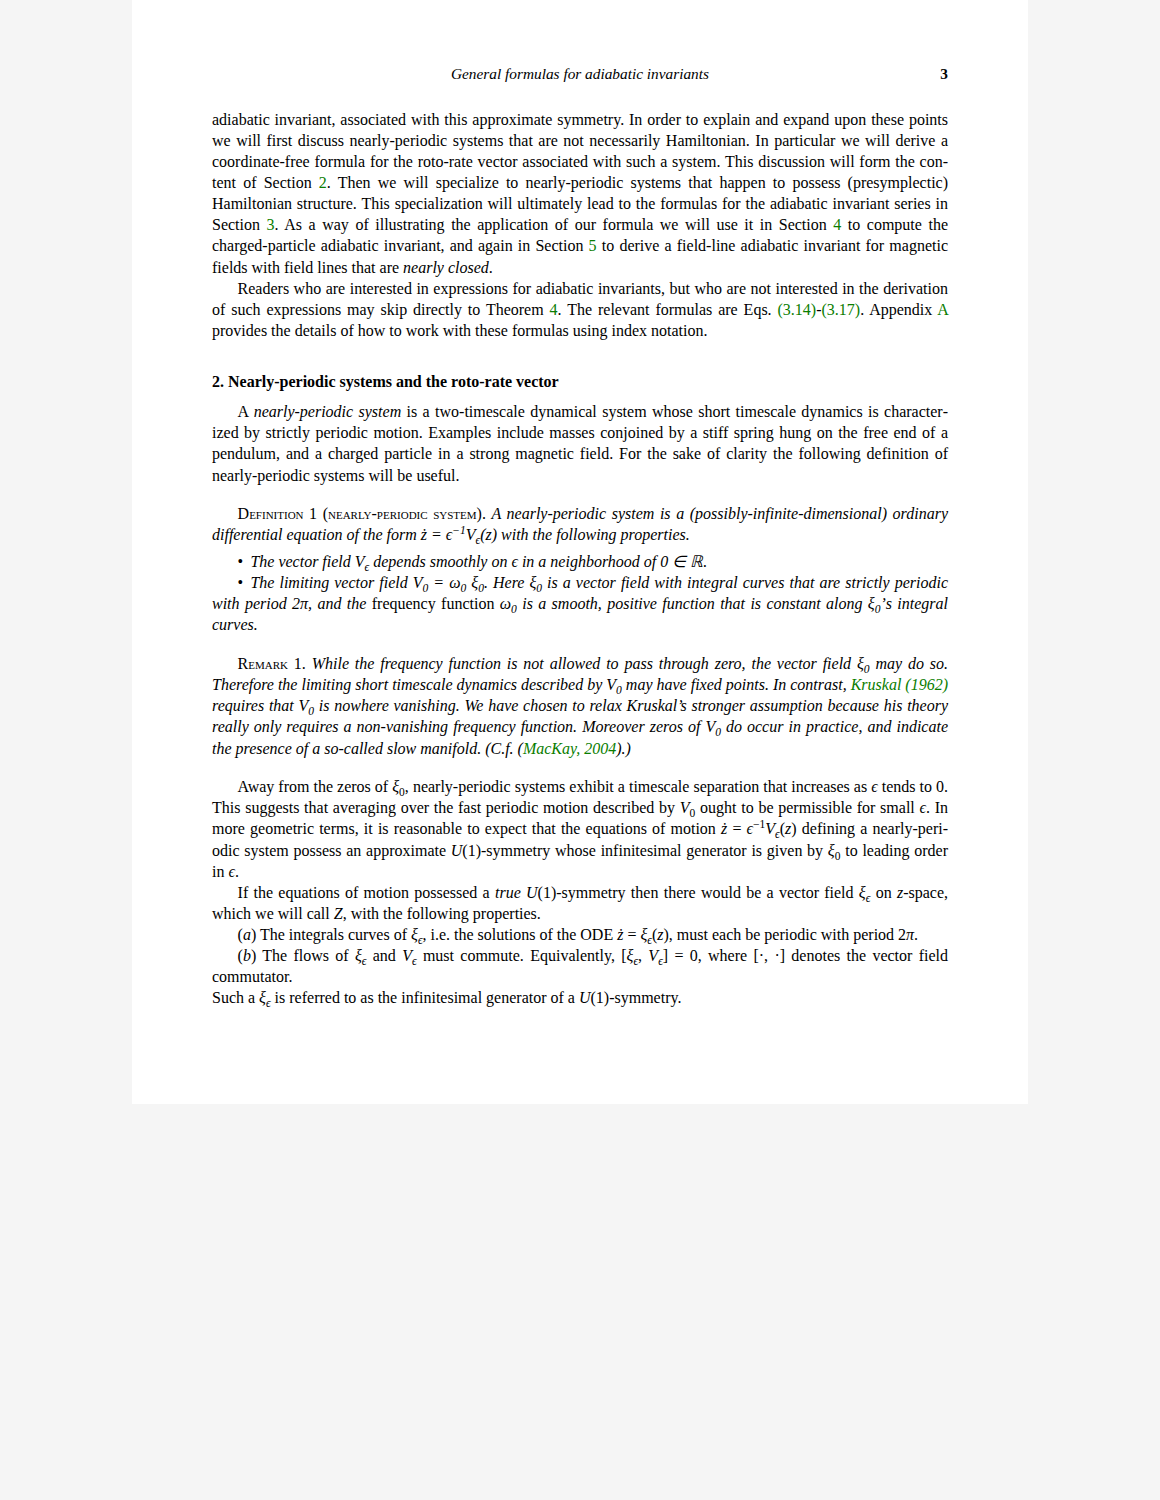General formulas for adiabatic invariants 3
adiabatic invariant, associated with this approximate symmetry. In order to explain and expand upon these points we will first discuss nearly-periodic systems that are not necessarily Hamiltonian. In particular we will derive a coordinate-free formula for the roto-rate vector associated with such a system. This discussion will form the content of Section 2. Then we will specialize to nearly-periodic systems that happen to possess (presymplectic) Hamiltonian structure. This specialization will ultimately lead to the formulas for the adiabatic invariant series in Section 3. As a way of illustrating the application of our formula we will use it in Section 4 to compute the charged-particle adiabatic invariant, and again in Section 5 to derive a field-line adiabatic invariant for magnetic fields with field lines that are nearly closed.
Readers who are interested in expressions for adiabatic invariants, but who are not interested in the derivation of such expressions may skip directly to Theorem 4. The relevant formulas are Eqs. (3.14)-(3.17). Appendix A provides the details of how to work with these formulas using index notation.
2. Nearly-periodic systems and the roto-rate vector
A nearly-periodic system is a two-timescale dynamical system whose short timescale dynamics is characterized by strictly periodic motion. Examples include masses conjoined by a stiff spring hung on the free end of a pendulum, and a charged particle in a strong magnetic field. For the sake of clarity the following definition of nearly-periodic systems will be useful.
Definition 1 (nearly-periodic system). A nearly-periodic system is a (possibly-infinite-dimensional) ordinary differential equation of the form ż = ϵ−1Vϵ(z) with the following properties.
The vector field Vϵ depends smoothly on ϵ in a neighborhood of 0 ∈ ℝ.
The limiting vector field V0 = ω0 ξ0. Here ξ0 is a vector field with integral curves that are strictly periodic with period 2π, and the frequency function ω0 is a smooth, positive function that is constant along ξ0’s integral curves.
Remark 1. While the frequency function is not allowed to pass through zero, the vector field ξ0 may do so. Therefore the limiting short timescale dynamics described by V0 may have fixed points. In contrast, Kruskal (1962) requires that V0 is nowhere vanishing. We have chosen to relax Kruskal’s stronger assumption because his theory really only requires a non-vanishing frequency function. Moreover zeros of V0 do occur in practice, and indicate the presence of a so-called slow manifold. (C.f. (MacKay, 2004).)
Away from the zeros of ξ0, nearly-periodic systems exhibit a timescale separation that increases as ϵ tends to 0. This suggests that averaging over the fast periodic motion described by V0 ought to be permissible for small ϵ. In more geometric terms, it is reasonable to expect that the equations of motion ż = ϵ−1Vϵ(z) defining a nearly-periodic system possess an approximate U(1)-symmetry whose infinitesimal generator is given by ξ0 to leading order in ϵ.
If the equations of motion possessed a true U(1)-symmetry then there would be a vector field ξϵ on z-space, which we will call Z, with the following properties.
(a) The integrals curves of ξϵ, i.e. the solutions of the ODE ż = ξϵ(z), must each be periodic with period 2π.
(b) The flows of ξϵ and Vϵ must commute. Equivalently, [ξϵ, Vϵ] = 0, where [·, ·] denotes the vector field commutator.
Such a ξϵ is referred to as the infinitesimal generator of a U(1)-symmetry.